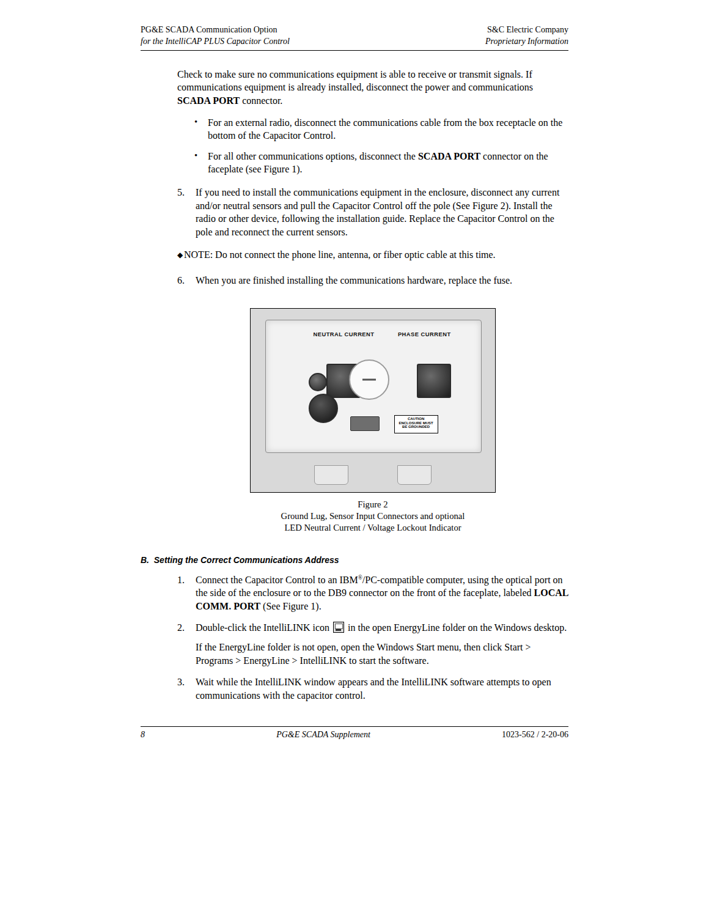PG&E SCADA Communication Option
for the IntelliCAP PLUS Capacitor Control
S&C Electric Company
Proprietary Information
Check to make sure no communications equipment is able to receive or transmit signals. If communications equipment is already installed, disconnect the power and communications SCADA PORT connector.
For an external radio, disconnect the communications cable from the box receptacle on the bottom of the Capacitor Control.
For all other communications options, disconnect the SCADA PORT connector on the faceplate (see Figure 1).
If you need to install the communications equipment in the enclosure, disconnect any current and/or neutral sensors and pull the Capacitor Control off the pole (See Figure 2). Install the radio or other device, following the installation guide. Replace the Capacitor Control on the pole and reconnect the current sensors.
NOTE: Do not connect the phone line, antenna, or fiber optic cable at this time.
When you are finished installing the communications hardware, replace the fuse.
NEUTRAL CURRENT PHASE CURRENT
CAUTION
ENCLOSURE MUST
BE GROUNDED
Figure 2
Ground Lug, Sensor Input Connectors and optional
LED Neutral Current / Voltage Lockout Indicator
B. Setting the Correct Communications Address
Connect the Capacitor Control to an IBM®/PC-compatible computer, using the optical port on the side of the enclosure or to the DB9 connector on the front of the faceplate, labeled LOCAL COMM. PORT (See Figure 1).
Double-click the IntelliLINK icon in the open EnergyLine folder on the Windows desktop.
If the EnergyLine folder is not open, open the Windows Start menu, then click Start > Programs > EnergyLine > IntelliLINK to start the software.
Wait while the IntelliLINK window appears and the IntelliLINK software attempts to open communications with the capacitor control.
8
PG&E SCADA Supplement
1023-562 / 2-20-06